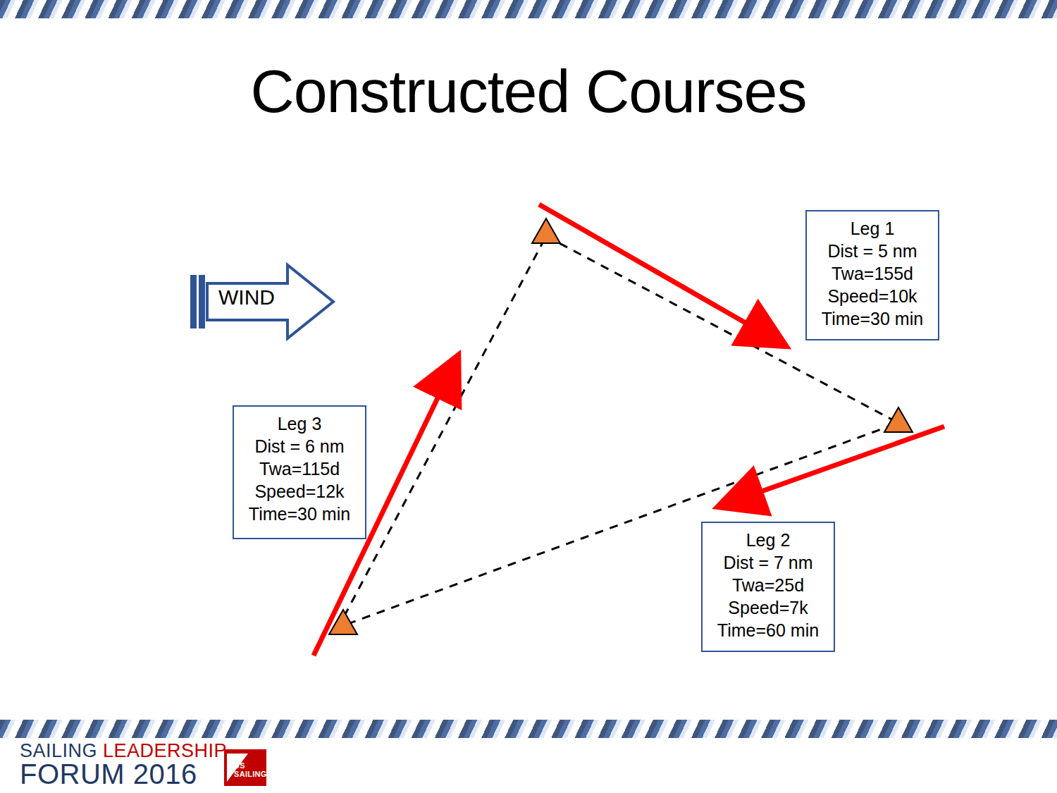Constructed Courses
WIND
Leg 1
Dist = 5 nm
Twa=155d
Speed=10k
Time=30 min
Leg 2
Dist = 7 nm
Twa=25d
Speed=7k
Time=60 min
Leg 3
Dist = 6 nm
Twa=115d
Speed=12k
Time=30 min
SAILING LEADERSHIP
FORUM 2016
US
SAILING